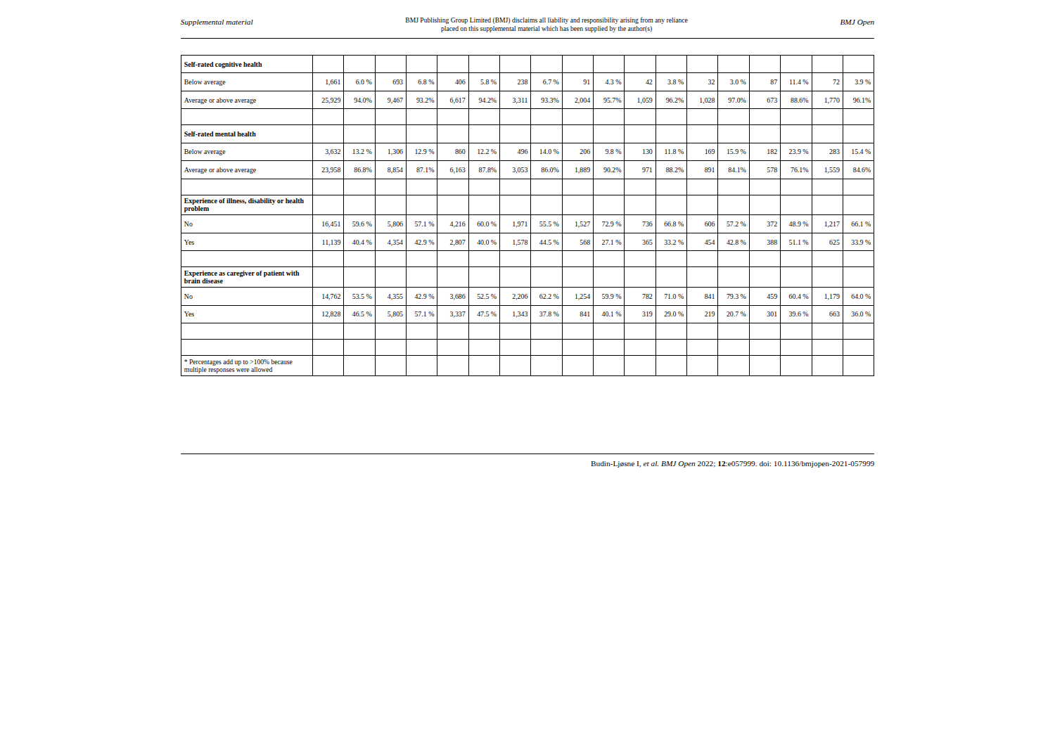Supplemental material
BMJ Publishing Group Limited (BMJ) disclaims all liability and responsibility arising from any reliance
placed on this supplemental material which has been supplied by the author(s)
BMJ Open
| Self-rated cognitive health | | | | | | | | | | | | | | | | | | |
| Below average | 1,661 | 6.0 % | 693 | 6.8 % | 406 | 5.8 % | 238 | 6.7 % | 91 | 4.3 % | 42 | 3.8 % | 32 | 3.0 % | 87 | 11.4 % | 72 | 3.9 % |
| Average or above average | 25,929 | 94.0% | 9,467 | 93.2% | 6,617 | 94.2% | 3,311 | 93.3% | 2,004 | 95.7% | 1,059 | 96.2% | 1,028 | 97.0% | 673 | 88.6% | 1,770 | 96.1% |
| Self-rated mental health | | | | | | | | | | | | | | | | | | |
| Below average | 3,632 | 13.2 % | 1,306 | 12.9 % | 860 | 12.2 % | 496 | 14.0 % | 206 | 9.8 % | 130 | 11.8 % | 169 | 15.9 % | 182 | 23.9 % | 283 | 15.4 % |
| Average or above average | 23,958 | 86.8% | 8,854 | 87.1% | 6,163 | 87.8% | 3,053 | 86.0% | 1,889 | 90.2% | 971 | 88.2% | 891 | 84.1% | 578 | 76.1% | 1,559 | 84.6% |
| Experience of illness, disability or health problem | | | | | | | | | | | | | | | | | | |
| No | 16,451 | 59.6 % | 5,806 | 57.1 % | 4,216 | 60.0 % | 1,971 | 55.5 % | 1,527 | 72.9 % | 736 | 66.8 % | 606 | 57.2 % | 372 | 48.9 % | 1,217 | 66.1 % |
| Yes | 11,139 | 40.4 % | 4,354 | 42.9 % | 2,807 | 40.0 % | 1,578 | 44.5 % | 568 | 27.1 % | 365 | 33.2 % | 454 | 42.8 % | 388 | 51.1 % | 625 | 33.9 % |
| Experience as caregiver of patient with brain disease | | | | | | | | | | | | | | | | | | |
| No | 14,762 | 53.5 % | 4,355 | 42.9 % | 3,686 | 52.5 % | 2,206 | 62.2 % | 1,254 | 59.9 % | 782 | 71.0 % | 841 | 79.3 % | 459 | 60.4 % | 1,179 | 64.0 % |
| Yes | 12,828 | 46.5 % | 5,805 | 57.1 % | 3,337 | 47.5 % | 1,343 | 37.8 % | 841 | 40.1 % | 319 | 29.0 % | 219 | 20.7 % | 301 | 39.6 % | 663 | 36.0 % |
| * Percentages add up to >100% because multiple responses were allowed | | | | | | | | | | | | | | | | | | |
Budin-Ljøsne I, et al. BMJ Open 2022; 12:e057999. doi: 10.1136/bmjopen-2021-057999